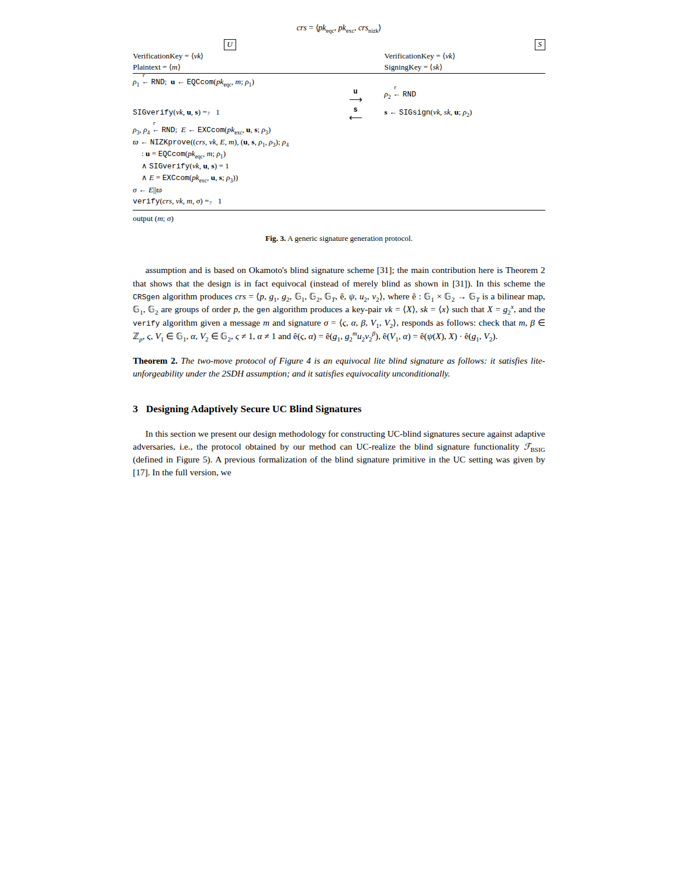crs = ⟨pkeqc, pkexc, crsnizk⟩
| U | | S |
| VerificationKey = ⟨ vk ⟩ | | VerificationKey = ⟨ vk ⟩ |
| Plaintext = ⟨ m ⟩ | | SigningKey = ⟨ sk ⟩ |
| ρ 1 ← r RND ; u ← EQCcom ( pk eqc , m ; ρ 1 ) | | |
| | u ⟶ | ρ 2 ← r RND |
| SIGverify ( vk , u , s ) = ? 1 | s ⟵ | s ← SIGsign ( vk , sk , u ; ρ 2 ) |
| ρ 3 , ρ 4 ← r RND ; E ← EXCcom ( pk exc , u , s ; ρ 3 ) | | |
| ϖ ← NIZKprove (( crs , vk , E , m ), ( u , s , ρ 1 , ρ 3 ); ρ 4 | | |
| : u = EQCcom ( pk eqc , m ; ρ 1 ) | | |
| ∧ SIGverify ( vk , u , s ) = 1 | | |
| ∧ E = EXCcom ( pk exc , u , s ; ρ 3 )) | | |
| σ ← E // ϖ | | |
| verify ( crs , vk , m , σ ) = ? 1 | | |
| output ( m ; σ ) | | |
Fig. 3. A generic signature generation protocol.
assumption and is based on Okamoto's blind signature scheme [31]; the main contribution here is Theorem 2 that shows that the design is in fact equivocal (instead of merely blind as shown in [31]). In this scheme the CRSgen algorithm produces crs = ⟨p, g1, g2, 𝔾1, 𝔾2, 𝔾T, ê, ψ, u2, v2⟩, where ê : 𝔾1 × 𝔾2 → 𝔾T is a bilinear map, 𝔾1, 𝔾2 are groups of order p, the gen algorithm produces a key-pair vk = ⟨X⟩, sk = ⟨x⟩ such that X = g2x, and the verify algorithm given a message m and signature σ = ⟨ς, α, β, V1, V2⟩, responds as follows: check that m, β ∈ ℤp, ς, V1 ∈ 𝔾1, α, V2 ∈ 𝔾2, ς ≠ 1, α ≠ 1 and ê(ς, α) = ê(g1, g2mu2v2β), ê(V1, α) = ê(ψ(X), X) · ê(g1, V2).
Theorem 2. The two-move protocol of Figure 4 is an equivocal lite blind signature as follows: it satisfies lite-unforgeability under the 2SDH assumption; and it satisfies equivocality unconditionally.
3 Designing Adaptively Secure UC Blind Signatures
In this section we present our design methodology for constructing UC-blind signatures secure against adaptive adversaries, i.e., the protocol obtained by our method can UC-realize the blind signature functionality ℱBSIG (defined in Figure 5). A previous formalization of the blind signature primitive in the UC setting was given by [17]. In the full version, we